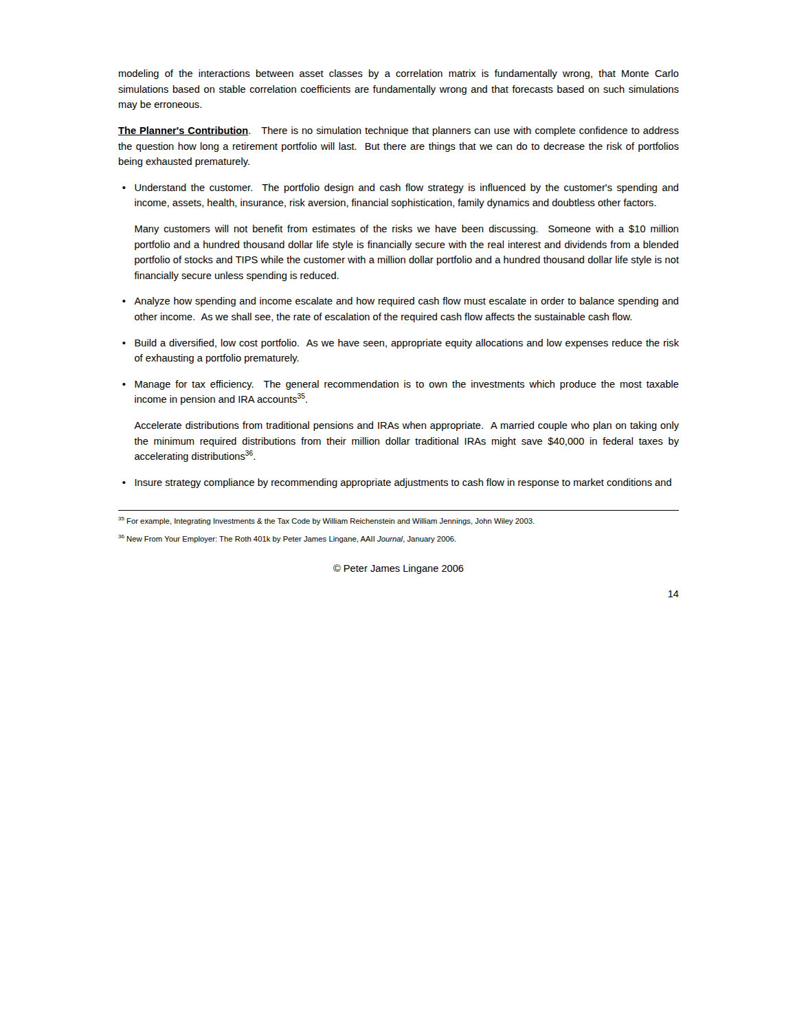modeling of the interactions between asset classes by a correlation matrix is fundamentally wrong, that Monte Carlo simulations based on stable correlation coefficients are fundamentally wrong and that forecasts based on such simulations may be erroneous.
The Planner's Contribution. There is no simulation technique that planners can use with complete confidence to address the question how long a retirement portfolio will last. But there are things that we can do to decrease the risk of portfolios being exhausted prematurely.
Understand the customer. The portfolio design and cash flow strategy is influenced by the customer's spending and income, assets, health, insurance, risk aversion, financial sophistication, family dynamics and doubtless other factors.
Many customers will not benefit from estimates of the risks we have been discussing. Someone with a $10 million portfolio and a hundred thousand dollar life style is financially secure with the real interest and dividends from a blended portfolio of stocks and TIPS while the customer with a million dollar portfolio and a hundred thousand dollar life style is not financially secure unless spending is reduced.
Analyze how spending and income escalate and how required cash flow must escalate in order to balance spending and other income. As we shall see, the rate of escalation of the required cash flow affects the sustainable cash flow.
Build a diversified, low cost portfolio. As we have seen, appropriate equity allocations and low expenses reduce the risk of exhausting a portfolio prematurely.
Manage for tax efficiency. The general recommendation is to own the investments which produce the most taxable income in pension and IRA accounts35.
Accelerate distributions from traditional pensions and IRAs when appropriate. A married couple who plan on taking only the minimum required distributions from their million dollar traditional IRAs might save $40,000 in federal taxes by accelerating distributions36.
Insure strategy compliance by recommending appropriate adjustments to cash flow in response to market conditions and
35 For example, Integrating Investments & the Tax Code by William Reichenstein and William Jennings, John Wiley 2003.
36 New From Your Employer: The Roth 401k by Peter James Lingane, AAII Journal, January 2006.
© Peter James Lingane 2006
14